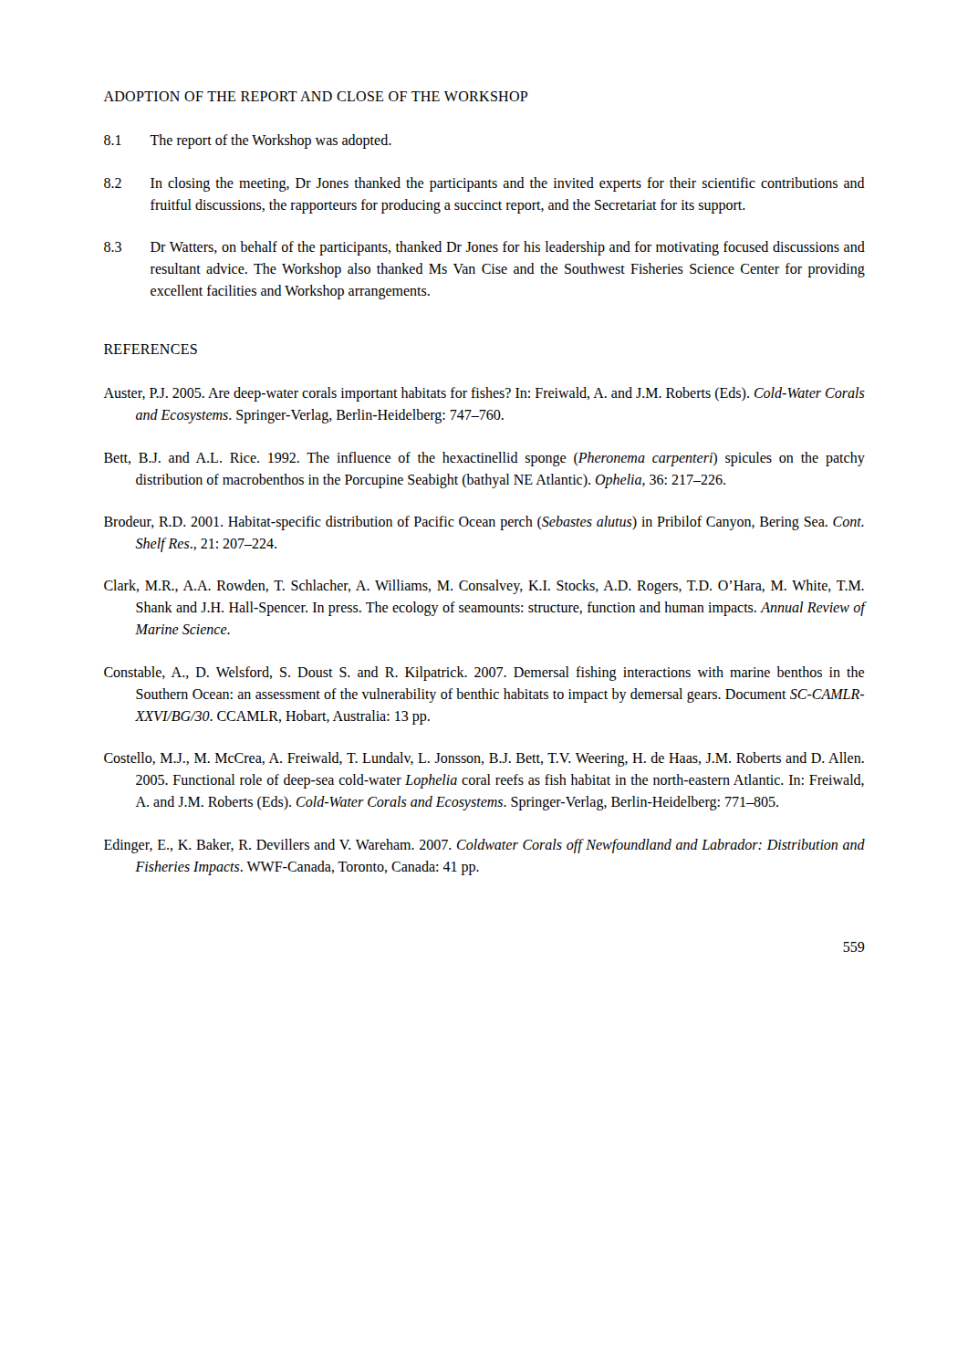Adoption of the Report and Close of the Workshop
8.1
The report of the Workshop was adopted.
8.2
In closing the meeting, Dr Jones thanked the participants and the invited experts for their scientific contributions and fruitful discussions, the rapporteurs for producing a succinct report, and the Secretariat for its support.
8.3
Dr Watters, on behalf of the participants, thanked Dr Jones for his leadership and for motivating focused discussions and resultant advice. The Workshop also thanked Ms Van Cise and the Southwest Fisheries Science Center for providing excellent facilities and Workshop arrangements.
References
Auster, P.J. 2005. Are deep-water corals important habitats for fishes? In: Freiwald, A. and J.M. Roberts (Eds). Cold-Water Corals and Ecosystems. Springer-Verlag, Berlin-Heidelberg: 747–760.
Bett, B.J. and A.L. Rice. 1992. The influence of the hexactinellid sponge (Pheronema carpenteri) spicules on the patchy distribution of macrobenthos in the Porcupine Seabight (bathyal NE Atlantic). Ophelia, 36: 217–226.
Brodeur, R.D. 2001. Habitat-specific distribution of Pacific Ocean perch (Sebastes alutus) in Pribilof Canyon, Bering Sea. Cont. Shelf Res., 21: 207–224.
Clark, M.R., A.A. Rowden, T. Schlacher, A. Williams, M. Consalvey, K.I. Stocks, A.D. Rogers, T.D. O’Hara, M. White, T.M. Shank and J.H. Hall-Spencer. In press. The ecology of seamounts: structure, function and human impacts. Annual Review of Marine Science.
Constable, A., D. Welsford, S. Doust S. and R. Kilpatrick. 2007. Demersal fishing interactions with marine benthos in the Southern Ocean: an assessment of the vulnerability of benthic habitats to impact by demersal gears. Document SC-CAMLR-XXVI/BG/30. CCAMLR, Hobart, Australia: 13 pp.
Costello, M.J., M. McCrea, A. Freiwald, T. Lundalv, L. Jonsson, B.J. Bett, T.V. Weering, H. de Haas, J.M. Roberts and D. Allen. 2005. Functional role of deep-sea cold-water Lophelia coral reefs as fish habitat in the north-eastern Atlantic. In: Freiwald, A. and J.M. Roberts (Eds). Cold-Water Corals and Ecosystems. Springer-Verlag, Berlin-Heidelberg: 771–805.
Edinger, E., K. Baker, R. Devillers and V. Wareham. 2007. Coldwater Corals off Newfoundland and Labrador: Distribution and Fisheries Impacts. WWF-Canada, Toronto, Canada: 41 pp.
559